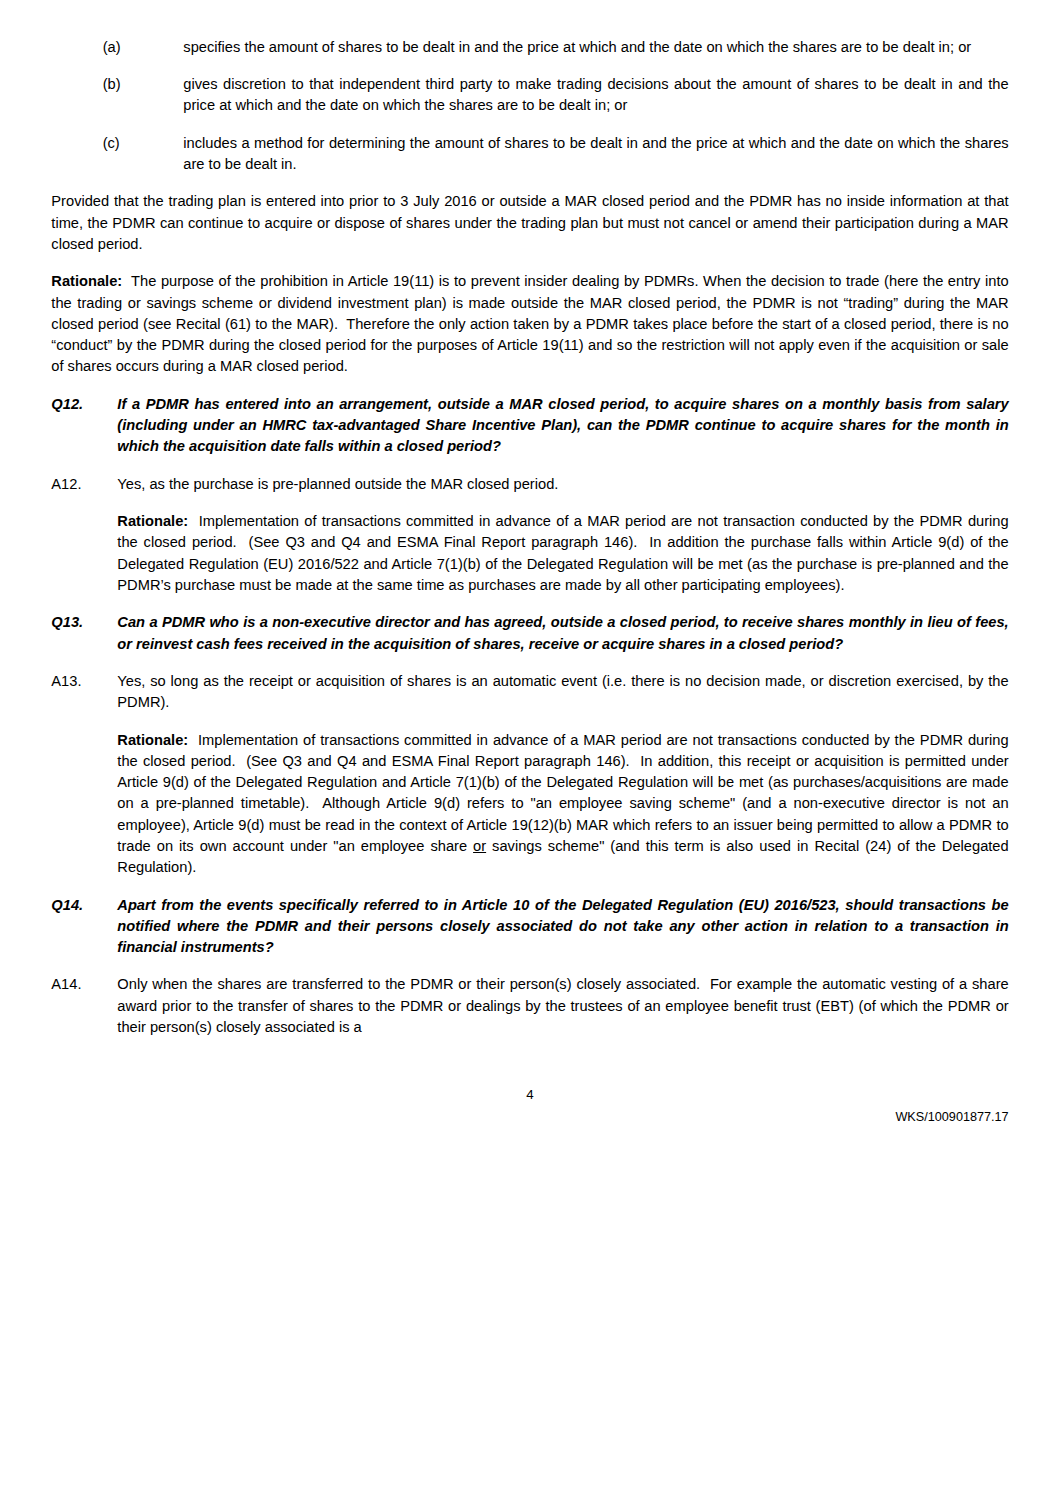(a)
specifies the amount of shares to be dealt in and the price at which and the date on which the shares are to be dealt in; or
(b)
gives discretion to that independent third party to make trading decisions about the amount of shares to be dealt in and the price at which and the date on which the shares are to be dealt in; or
(c)
includes a method for determining the amount of shares to be dealt in and the price at which and the date on which the shares are to be dealt in.
Provided that the trading plan is entered into prior to 3 July 2016 or outside a MAR closed period and the PDMR has no inside information at that time, the PDMR can continue to acquire or dispose of shares under the trading plan but must not cancel or amend their participation during a MAR closed period.
Rationale: The purpose of the prohibition in Article 19(11) is to prevent insider dealing by PDMRs. When the decision to trade (here the entry into the trading or savings scheme or dividend investment plan) is made outside the MAR closed period, the PDMR is not “trading” during the MAR closed period (see Recital (61) to the MAR). Therefore the only action taken by a PDMR takes place before the start of a closed period, there is no “conduct” by the PDMR during the closed period for the purposes of Article 19(11) and so the restriction will not apply even if the acquisition or sale of shares occurs during a MAR closed period.
Q12.
If a PDMR has entered into an arrangement, outside a MAR closed period, to acquire shares on a monthly basis from salary (including under an HMRC tax-advantaged Share Incentive Plan), can the PDMR continue to acquire shares for the month in which the acquisition date falls within a closed period?
A12.
Yes, as the purchase is pre-planned outside the MAR closed period.
Rationale: Implementation of transactions committed in advance of a MAR period are not transaction conducted by the PDMR during the closed period. (See Q3 and Q4 and ESMA Final Report paragraph 146). In addition the purchase falls within Article 9(d) of the Delegated Regulation (EU) 2016/522 and Article 7(1)(b) of the Delegated Regulation will be met (as the purchase is pre-planned and the PDMR’s purchase must be made at the same time as purchases are made by all other participating employees).
Q13.
Can a PDMR who is a non-executive director and has agreed, outside a closed period, to receive shares monthly in lieu of fees, or reinvest cash fees received in the acquisition of shares, receive or acquire shares in a closed period?
A13.
Yes, so long as the receipt or acquisition of shares is an automatic event (i.e. there is no decision made, or discretion exercised, by the PDMR).
Rationale: Implementation of transactions committed in advance of a MAR period are not transactions conducted by the PDMR during the closed period. (See Q3 and Q4 and ESMA Final Report paragraph 146). In addition, this receipt or acquisition is permitted under Article 9(d) of the Delegated Regulation and Article 7(1)(b) of the Delegated Regulation will be met (as purchases/acquisitions are made on a pre-planned timetable). Although Article 9(d) refers to "an employee saving scheme" (and a non-executive director is not an employee), Article 9(d) must be read in the context of Article 19(12)(b) MAR which refers to an issuer being permitted to allow a PDMR to trade on its own account under "an employee share or savings scheme" (and this term is also used in Recital (24) of the Delegated Regulation).
Q14.
Apart from the events specifically referred to in Article 10 of the Delegated Regulation (EU) 2016/523, should transactions be notified where the PDMR and their persons closely associated do not take any other action in relation to a transaction in financial instruments?
A14.
Only when the shares are transferred to the PDMR or their person(s) closely associated. For example the automatic vesting of a share award prior to the transfer of shares to the PDMR or dealings by the trustees of an employee benefit trust (EBT) (of which the PDMR or their person(s) closely associated is a
4
WKS/100901877.17